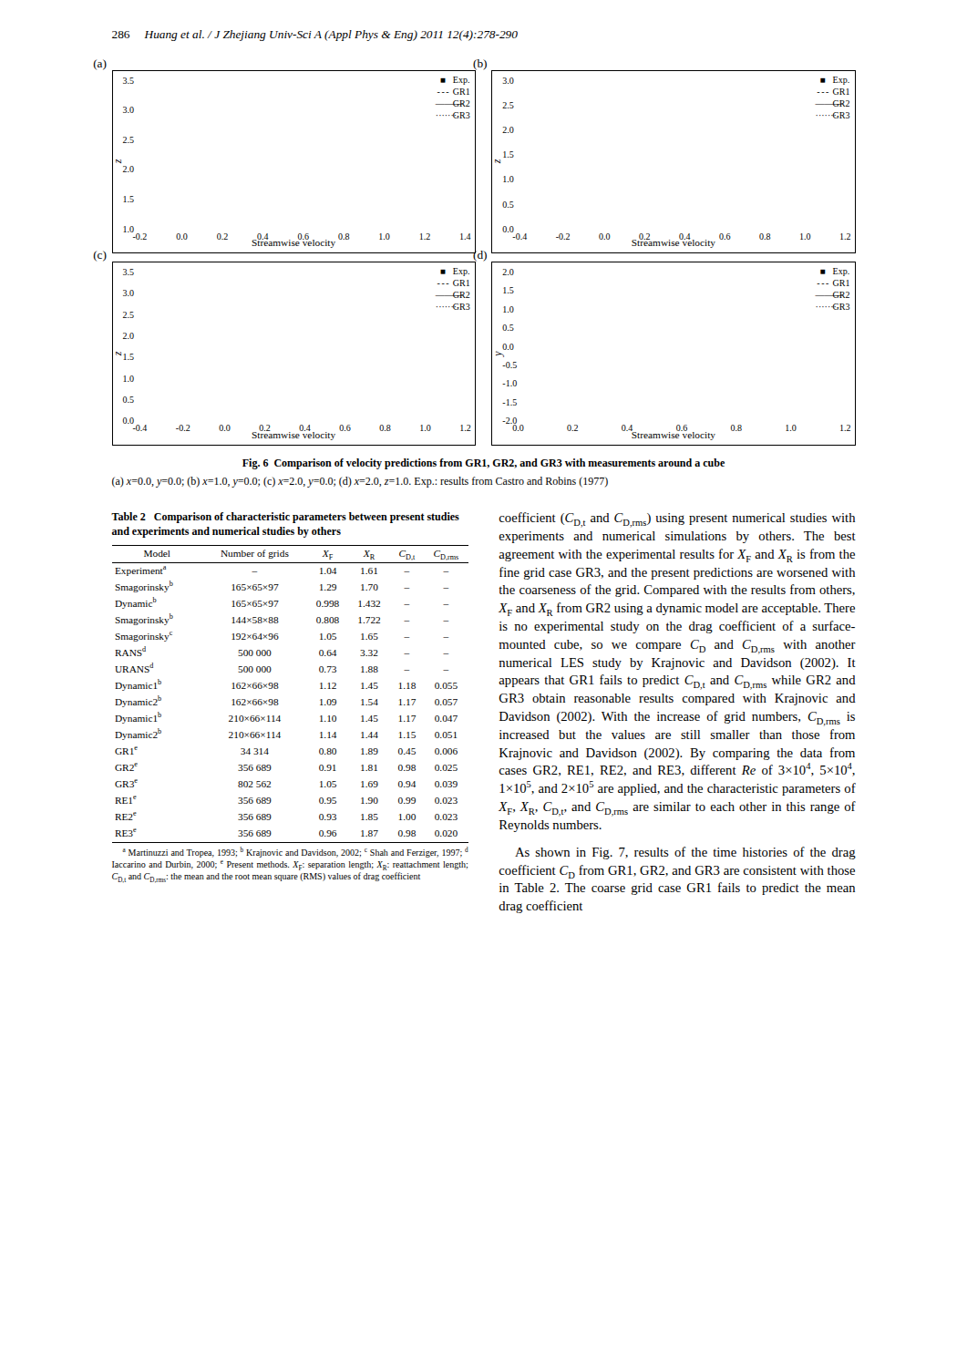286 Huang et al. / J Zhejiang Univ-Sci A (Appl Phys & Eng) 2011 12(4):278-290
(a) z
3.53.02.52.01.51.0
■Exp.
- - -GR1
———GR2
·······GR3
-0.20.00.20.40.60.81.01.21.4
Streamwise velocity
(b) z
3.02.52.01.51.00.50.0
■Exp.
- - -GR1
———GR2
·······GR3
-0.4-0.20.00.20.40.60.81.01.2
Streamwise velocity
(c) z
3.53.02.52.01.51.00.50.0
■Exp.
- - -GR1
———GR2
·······GR3
-0.4-0.20.00.20.40.60.81.01.2
Streamwise velocity
(d) y
2.01.51.00.50.0-0.5-1.0-1.5-2.0
■Exp.
- - -GR1
———GR2
·······GR3
0.00.20.40.60.81.01.2
Streamwise velocity
Fig. 6 Comparison of velocity predictions from GR1, GR2, and GR3 with measurements around a cube (a) x=0.0, y=0.0; (b) x=1.0, y=0.0; (c) x=2.0, y=0.0; (d) x=2.0, z=1.0. Exp.: results from Castro and Robins (1977)
Table 2 Comparison of characteristic parameters between present studies and experiments and numerical studies by others
| Model | Number of grids | X F | X R | C D,t | C D,rms |
| --- | --- | --- | --- | --- | --- |
| Experiment a | – | 1.04 | 1.61 | – | – |
| Smagorinsky b | 165×65×97 | 1.29 | 1.70 | – | – |
| Dynamic b | 165×65×97 | 0.998 | 1.432 | – | – |
| Smagorinsky b | 144×58×88 | 0.808 | 1.722 | – | – |
| Smagorinsky c | 192×64×96 | 1.05 | 1.65 | – | – |
| RANS d | 500 000 | 0.64 | 3.32 | – | – |
| URANS d | 500 000 | 0.73 | 1.88 | – | – |
| Dynamic1 b | 162×66×98 | 1.12 | 1.45 | 1.18 | 0.055 |
| Dynamic2 b | 162×66×98 | 1.09 | 1.54 | 1.17 | 0.057 |
| Dynamic1 b | 210×66×114 | 1.10 | 1.45 | 1.17 | 0.047 |
| Dynamic2 b | 210×66×114 | 1.14 | 1.44 | 1.15 | 0.051 |
| GR1 e | 34 314 | 0.80 | 1.89 | 0.45 | 0.006 |
| GR2 e | 356 689 | 0.91 | 1.81 | 0.98 | 0.025 |
| GR3 e | 802 562 | 1.05 | 1.69 | 0.94 | 0.039 |
| RE1 e | 356 689 | 0.95 | 1.90 | 0.99 | 0.023 |
| RE2 e | 356 689 | 0.93 | 1.85 | 1.00 | 0.023 |
| RE3 e | 356 689 | 0.96 | 1.87 | 0.98 | 0.020 |
a Martinuzzi and Tropea, 1993; b Krajnovic and Davidson, 2002; c Shah and Ferziger, 1997; d Iaccarino and Durbin, 2000; e Present methods. XF: separation length; XR: reattachment length; CD,t and CD,rms: the mean and the root mean square (RMS) values of drag coefficient
coefficient (CD,t and CD,rms) using present numerical studies with experiments and numerical simulations by others. The best agreement with the experimental results for XF and XR is from the fine grid case GR3, and the present predictions are worsened with the coarseness of the grid. Compared with the results from others, XF and XR from GR2 using a dynamic model are acceptable. There is no experimental study on the drag coefficient of a surface-mounted cube, so we compare CD and CD,rms with another numerical LES study by Krajnovic and Davidson (2002). It appears that GR1 fails to predict CD,t and CD,rms while GR2 and GR3 obtain reasonable results compared with Krajnovic and Davidson (2002). With the increase of grid numbers, CD,rms is increased but the values are still smaller than those from Krajnovic and Davidson (2002). By comparing the data from cases GR2, RE1, RE2, and RE3, different Re of 3×104, 5×104, 1×105, and 2×105 are applied, and the characteristic parameters of XF, XR, CD,t, and CD,rms are similar to each other in this range of Reynolds numbers.
As shown in Fig. 7, results of the time histories of the drag coefficient CD from GR1, GR2, and GR3 are consistent with those in Table 2. The coarse grid case GR1 fails to predict the mean drag coefficient